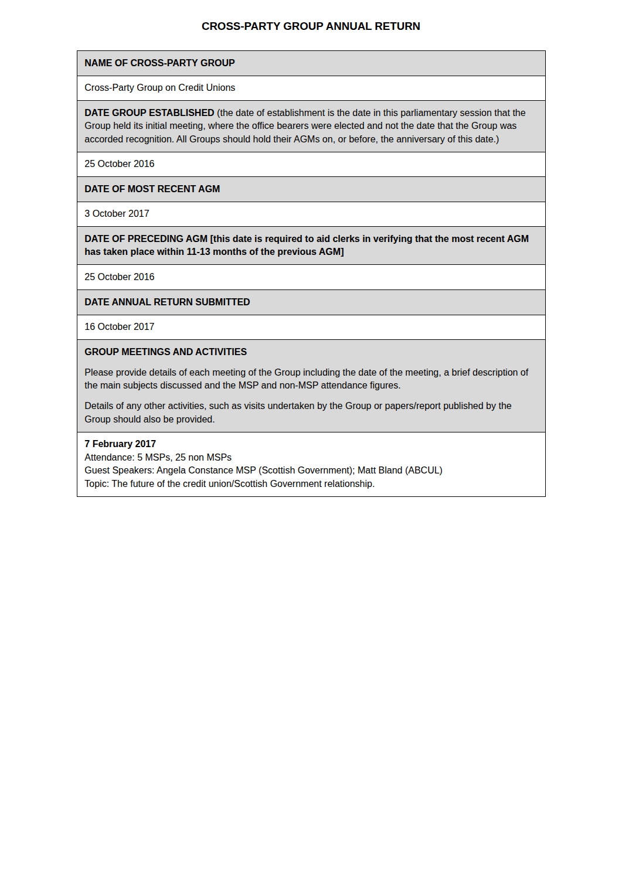CROSS-PARTY GROUP ANNUAL RETURN
| NAME OF CROSS-PARTY GROUP |
| Cross-Party Group on Credit Unions |
| DATE GROUP ESTABLISHED (the date of establishment is the date in this parliamentary session that the Group held its initial meeting, where the office bearers were elected and not the date that the Group was accorded recognition. All Groups should hold their AGMs on, or before, the anniversary of this date.) |
| 25 October 2016 |
| DATE OF MOST RECENT AGM |
| 3 October 2017 |
| DATE OF PRECEDING AGM [this date is required to aid clerks in verifying that the most recent AGM has taken place within 11-13 months of the previous AGM] |
| 25 October 2016 |
| DATE ANNUAL RETURN SUBMITTED |
| 16 October 2017 |
| GROUP MEETINGS AND ACTIVITIES Please provide details of each meeting of the Group including the date of the meeting, a brief description of the main subjects discussed and the MSP and non-MSP attendance figures. Details of any other activities, such as visits undertaken by the Group or papers/report published by the Group should also be provided. |
| 7 February 2017 Attendance: 5 MSPs, 25 non MSPs Guest Speakers: Angela Constance MSP (Scottish Government); Matt Bland (ABCUL) Topic: The future of the credit union/Scottish Government relationship. |